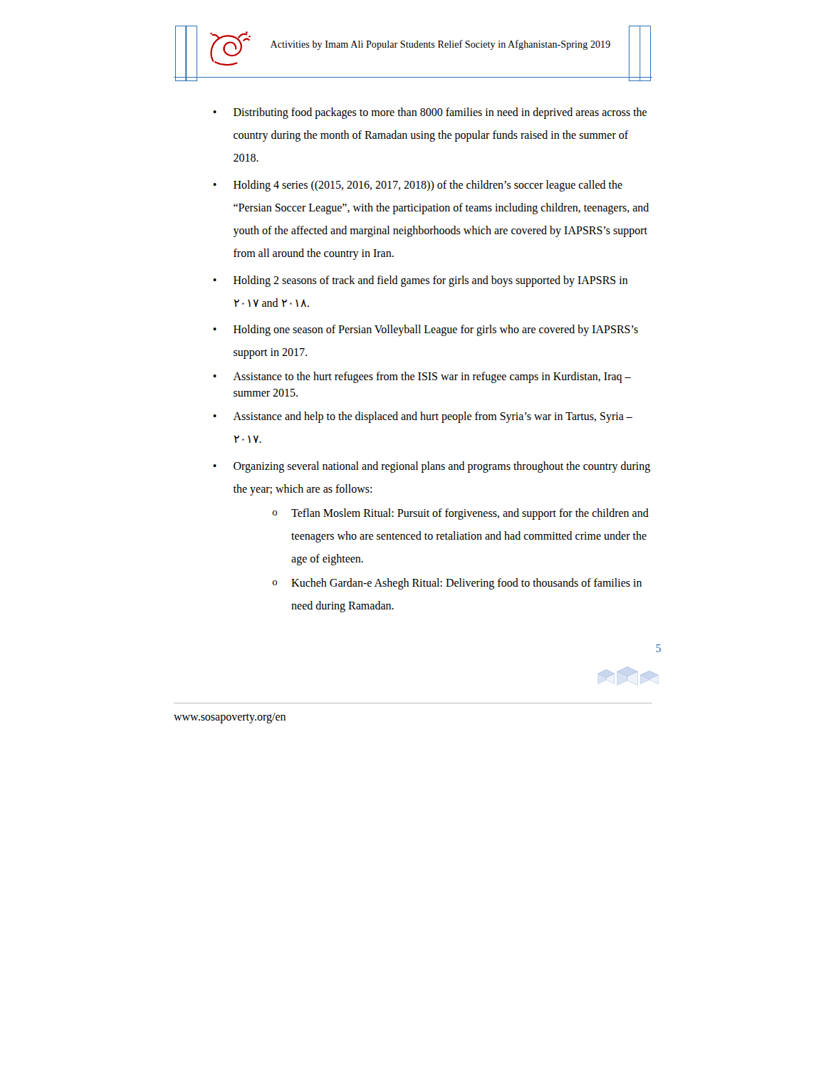Activities by Imam Ali Popular Students Relief Society in Afghanistan-Spring 2019
Distributing food packages to more than 8000 families in need in deprived areas across the country during the month of Ramadan using the popular funds raised in the summer of 2018.
Holding 4 series ((2015, 2016, 2017, 2018)) of the children’s soccer league called the “Persian Soccer League”, with the participation of teams including children, teenagers, and youth of the affected and marginal neighborhoods which are covered by IAPSRS’s support from all around the country in Iran.
Holding 2 seasons of track and field games for girls and boys supported by IAPSRS in ٢٠١٧ and ٢٠١٨.
Holding one season of Persian Volleyball League for girls who are covered by IAPSRS’s support in 2017.
Assistance to the hurt refugees from the ISIS war in refugee camps in Kurdistan, Iraq – summer 2015.
Assistance and help to the displaced and hurt people from Syria’s war in Tartus, Syria – ٢٠١٧.
Organizing several national and regional plans and programs throughout the country during the year; which are as follows:
Teflan Moslem Ritual: Pursuit of forgiveness, and support for the children and teenagers who are sentenced to retaliation and had committed crime under the age of eighteen.
Kucheh Gardan-e Ashegh Ritual: Delivering food to thousands of families in need during Ramadan.
5
www.sosapoverty.org/en